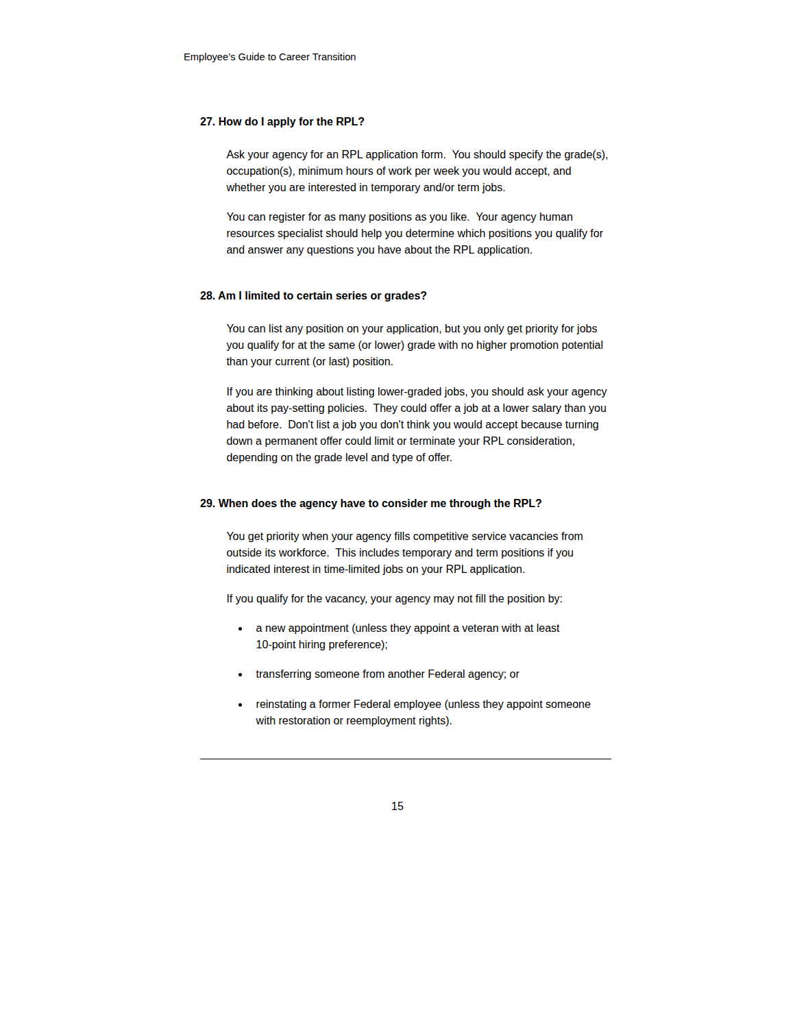Employee’s Guide to Career Transition
27. How do I apply for the RPL?
Ask your agency for an RPL application form. You should specify the grade(s), occupation(s), minimum hours of work per week you would accept, and whether you are interested in temporary and/or term jobs.
You can register for as many positions as you like. Your agency human resources specialist should help you determine which positions you qualify for and answer any questions you have about the RPL application.
28. Am I limited to certain series or grades?
You can list any position on your application, but you only get priority for jobs you qualify for at the same (or lower) grade with no higher promotion potential than your current (or last) position.
If you are thinking about listing lower-graded jobs, you should ask your agency about its pay-setting policies. They could offer a job at a lower salary than you had before. Don't list a job you don't think you would accept because turning down a permanent offer could limit or terminate your RPL consideration, depending on the grade level and type of offer.
29. When does the agency have to consider me through the RPL?
You get priority when your agency fills competitive service vacancies from outside its workforce. This includes temporary and term positions if you indicated interest in time-limited jobs on your RPL application.
If you qualify for the vacancy, your agency may not fill the position by:
a new appointment (unless they appoint a veteran with at least
10-point hiring preference);
transferring someone from another Federal agency; or
reinstating a former Federal employee (unless they appoint someone with restoration or reemployment rights).
15